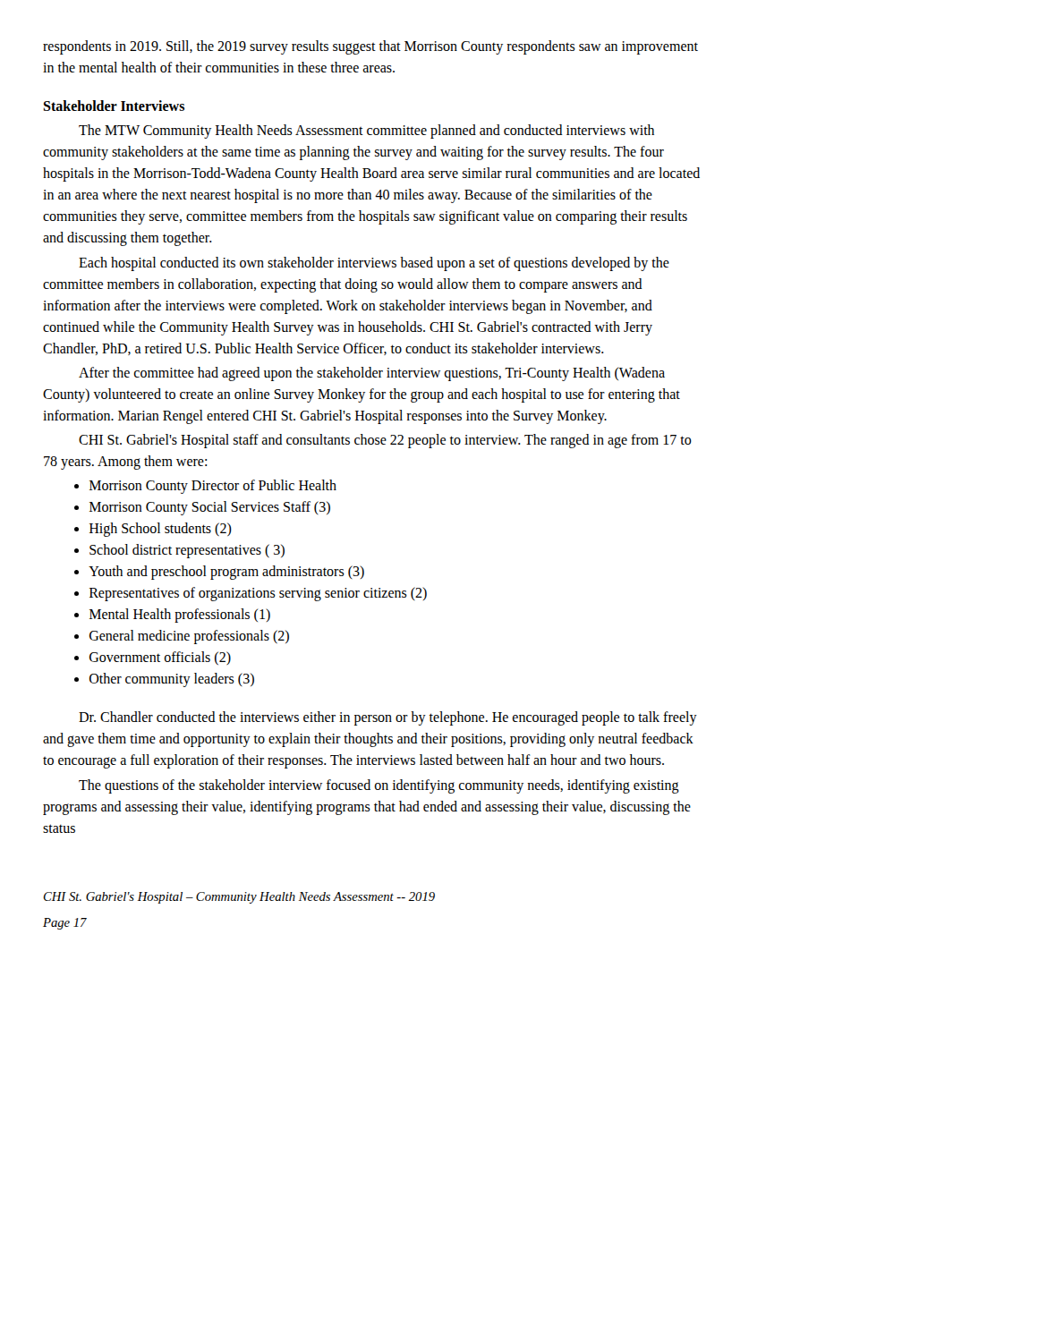respondents in 2019. Still, the 2019 survey results suggest that Morrison County respondents saw an improvement in the mental health of their communities in these three areas.
Stakeholder Interviews
The MTW Community Health Needs Assessment committee planned and conducted interviews with community stakeholders at the same time as planning the survey and waiting for the survey results. The four hospitals in the Morrison-Todd-Wadena County Health Board area serve similar rural communities and are located in an area where the next nearest hospital is no more than 40 miles away. Because of the similarities of the communities they serve, committee members from the hospitals saw significant value on comparing their results and discussing them together.
Each hospital conducted its own stakeholder interviews based upon a set of questions developed by the committee members in collaboration, expecting that doing so would allow them to compare answers and information after the interviews were completed. Work on stakeholder interviews began in November, and continued while the Community Health Survey was in households. CHI St. Gabriel's contracted with Jerry Chandler, PhD, a retired U.S. Public Health Service Officer, to conduct its stakeholder interviews.
After the committee had agreed upon the stakeholder interview questions, Tri-County Health (Wadena County) volunteered to create an online Survey Monkey for the group and each hospital to use for entering that information. Marian Rengel entered CHI St. Gabriel's Hospital responses into the Survey Monkey.
CHI St. Gabriel's Hospital staff and consultants chose 22 people to interview. The ranged in age from 17 to 78 years. Among them were:
Morrison County Director of Public Health
Morrison County Social Services Staff (3)
High School students (2)
School district representatives ( 3)
Youth and preschool program administrators (3)
Representatives of organizations serving senior citizens (2)
Mental Health professionals (1)
General medicine professionals (2)
Government officials (2)
Other community leaders (3)
Dr. Chandler conducted the interviews either in person or by telephone. He encouraged people to talk freely and gave them time and opportunity to explain their thoughts and their positions, providing only neutral feedback to encourage a full exploration of their responses. The interviews lasted between half an hour and two hours.
The questions of the stakeholder interview focused on identifying community needs, identifying existing programs and assessing their value, identifying programs that had ended and assessing their value, discussing the status
CHI St. Gabriel's Hospital – Community Health Needs Assessment -- 2019
Page 17